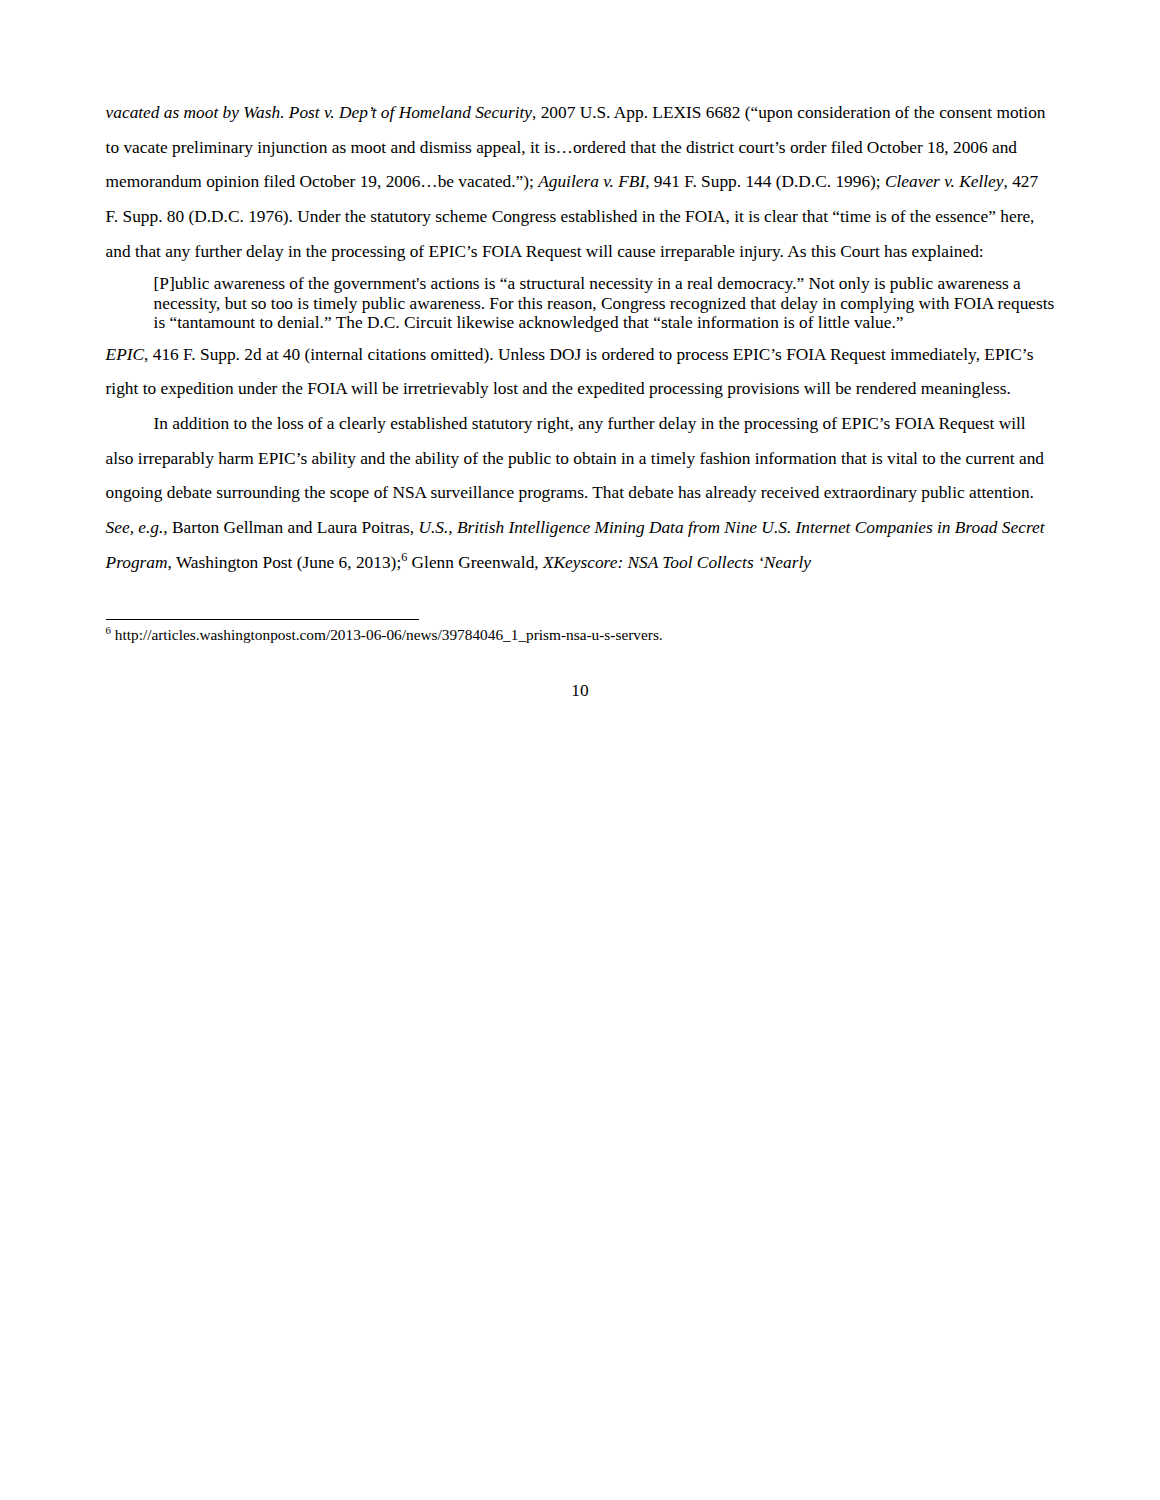vacated as moot by Wash. Post v. Dep’t of Homeland Security, 2007 U.S. App. LEXIS 6682 (“upon consideration of the consent motion to vacate preliminary injunction as moot and dismiss appeal, it is…ordered that the district court’s order filed October 18, 2006 and memorandum opinion filed October 19, 2006…be vacated.”); Aguilera v. FBI, 941 F. Supp. 144 (D.D.C. 1996); Cleaver v. Kelley, 427 F. Supp. 80 (D.D.C. 1976). Under the statutory scheme Congress established in the FOIA, it is clear that “time is of the essence” here, and that any further delay in the processing of EPIC’s FOIA Request will cause irreparable injury. As this Court has explained:
[P]ublic awareness of the government's actions is “a structural necessity in a real democracy.” Not only is public awareness a necessity, but so too is timely public awareness. For this reason, Congress recognized that delay in complying with FOIA requests is “tantamount to denial.” The D.C. Circuit likewise acknowledged that “stale information is of little value.”
EPIC, 416 F. Supp. 2d at 40 (internal citations omitted). Unless DOJ is ordered to process EPIC’s FOIA Request immediately, EPIC’s right to expedition under the FOIA will be irretrievably lost and the expedited processing provisions will be rendered meaningless.
In addition to the loss of a clearly established statutory right, any further delay in the processing of EPIC’s FOIA Request will also irreparably harm EPIC’s ability and the ability of the public to obtain in a timely fashion information that is vital to the current and ongoing debate surrounding the scope of NSA surveillance programs. That debate has already received extraordinary public attention. See, e.g., Barton Gellman and Laura Poitras, U.S., British Intelligence Mining Data from Nine U.S. Internet Companies in Broad Secret Program, Washington Post (June 6, 2013);6 Glenn Greenwald, XKeyscore: NSA Tool Collects ‘Nearly
6 http://articles.washingtonpost.com/2013-06-06/news/39784046_1_prism-nsa-u-s-servers.
10